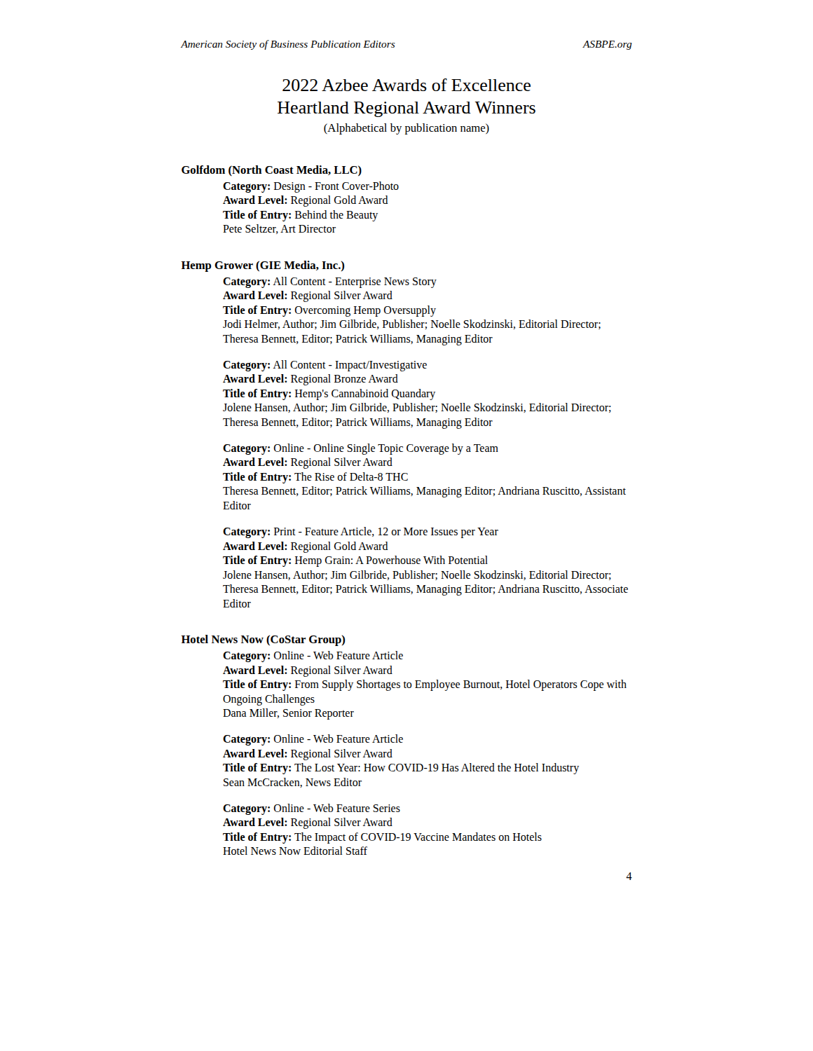American Society of Business Publication Editors ASBPE.org
2022 Azbee Awards of Excellence
Heartland Regional Award Winners
(Alphabetical by publication name)
Golfdom (North Coast Media, LLC)
Category: Design - Front Cover-Photo
Award Level: Regional Gold Award
Title of Entry: Behind the Beauty
Pete Seltzer, Art Director
Hemp Grower (GIE Media, Inc.)
Category: All Content - Enterprise News Story
Award Level: Regional Silver Award
Title of Entry: Overcoming Hemp Oversupply
Jodi Helmer, Author; Jim Gilbride, Publisher; Noelle Skodzinski, Editorial Director; Theresa Bennett, Editor; Patrick Williams, Managing Editor
Category: All Content - Impact/Investigative
Award Level: Regional Bronze Award
Title of Entry: Hemp's Cannabinoid Quandary
Jolene Hansen, Author; Jim Gilbride, Publisher; Noelle Skodzinski, Editorial Director; Theresa Bennett, Editor; Patrick Williams, Managing Editor
Category: Online - Online Single Topic Coverage by a Team
Award Level: Regional Silver Award
Title of Entry: The Rise of Delta-8 THC
Theresa Bennett, Editor; Patrick Williams, Managing Editor; Andriana Ruscitto, Assistant Editor
Category: Print - Feature Article, 12 or More Issues per Year
Award Level: Regional Gold Award
Title of Entry: Hemp Grain: A Powerhouse With Potential
Jolene Hansen, Author; Jim Gilbride, Publisher; Noelle Skodzinski, Editorial Director; Theresa Bennett, Editor; Patrick Williams, Managing Editor; Andriana Ruscitto, Associate Editor
Hotel News Now (CoStar Group)
Category: Online - Web Feature Article
Award Level: Regional Silver Award
Title of Entry: From Supply Shortages to Employee Burnout, Hotel Operators Cope with Ongoing Challenges
Dana Miller, Senior Reporter
Category: Online - Web Feature Article
Award Level: Regional Silver Award
Title of Entry: The Lost Year: How COVID-19 Has Altered the Hotel Industry
Sean McCracken, News Editor
Category: Online - Web Feature Series
Award Level: Regional Silver Award
Title of Entry: The Impact of COVID-19 Vaccine Mandates on Hotels
Hotel News Now Editorial Staff
4